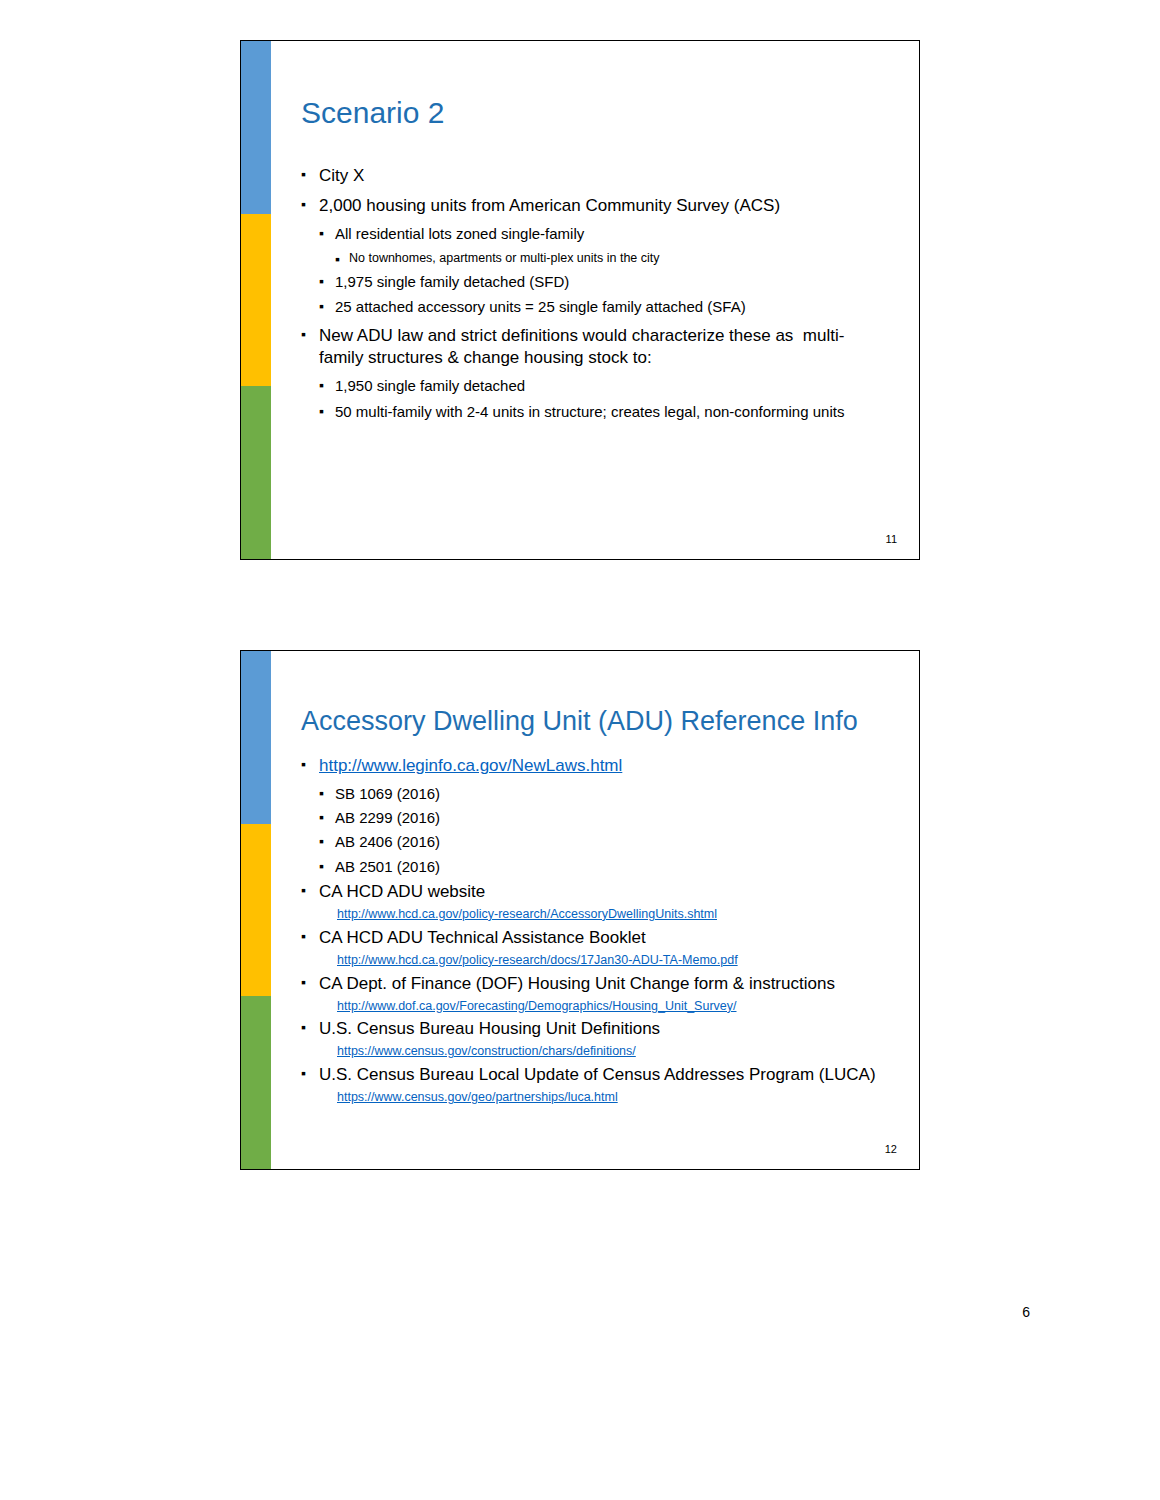Scenario 2
City X
2,000 housing units from American Community Survey (ACS)
All residential lots zoned single-family
No townhomes, apartments or multi-plex units in the city
1,975 single family detached (SFD)
25 attached accessory units = 25 single family attached (SFA)
New ADU law and strict definitions would characterize these as multi-family structures & change housing stock to:
1,950 single family detached
50 multi-family with 2-4 units in structure; creates legal, non-conforming units
11
Accessory Dwelling Unit (ADU) Reference Info
http://www.leginfo.ca.gov/NewLaws.html
SB 1069 (2016)
AB 2299 (2016)
AB 2406 (2016)
AB 2501 (2016)
CA HCD ADU website http://www.hcd.ca.gov/policy-research/AccessoryDwellingUnits.shtml
CA HCD ADU Technical Assistance Booklet http://www.hcd.ca.gov/policy-research/docs/17Jan30-ADU-TA-Memo.pdf
CA Dept. of Finance (DOF) Housing Unit Change form & instructions http://www.dof.ca.gov/Forecasting/Demographics/Housing_Unit_Survey/
U.S. Census Bureau Housing Unit Definitions https://www.census.gov/construction/chars/definitions/
U.S. Census Bureau Local Update of Census Addresses Program (LUCA) https://www.census.gov/geo/partnerships/luca.html
12
6